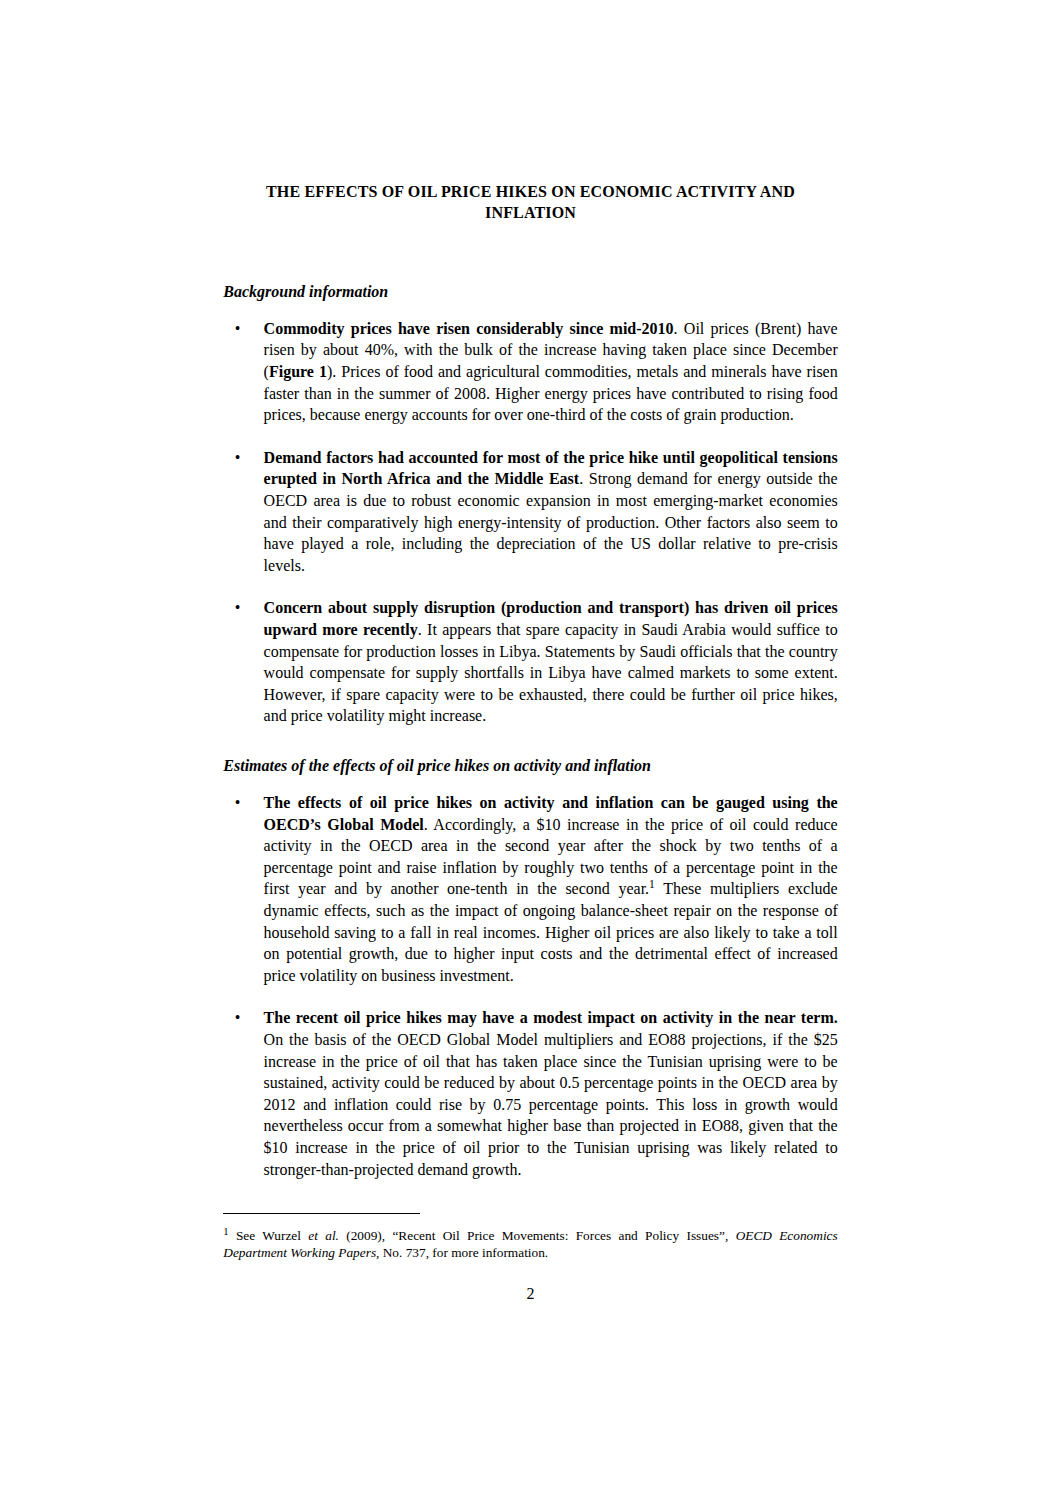The Effects of Oil Price Hikes on Economic Activity and Inflation
Background information
Commodity prices have risen considerably since mid-2010. Oil prices (Brent) have risen by about 40%, with the bulk of the increase having taken place since December (Figure 1). Prices of food and agricultural commodities, metals and minerals have risen faster than in the summer of 2008. Higher energy prices have contributed to rising food prices, because energy accounts for over one-third of the costs of grain production.
Demand factors had accounted for most of the price hike until geopolitical tensions erupted in North Africa and the Middle East. Strong demand for energy outside the OECD area is due to robust economic expansion in most emerging-market economies and their comparatively high energy-intensity of production. Other factors also seem to have played a role, including the depreciation of the US dollar relative to pre-crisis levels.
Concern about supply disruption (production and transport) has driven oil prices upward more recently. It appears that spare capacity in Saudi Arabia would suffice to compensate for production losses in Libya. Statements by Saudi officials that the country would compensate for supply shortfalls in Libya have calmed markets to some extent. However, if spare capacity were to be exhausted, there could be further oil price hikes, and price volatility might increase.
Estimates of the effects of oil price hikes on activity and inflation
The effects of oil price hikes on activity and inflation can be gauged using the OECD’s Global Model. Accordingly, a $10 increase in the price of oil could reduce activity in the OECD area in the second year after the shock by two tenths of a percentage point and raise inflation by roughly two tenths of a percentage point in the first year and by another one-tenth in the second year.1 These multipliers exclude dynamic effects, such as the impact of ongoing balance-sheet repair on the response of household saving to a fall in real incomes. Higher oil prices are also likely to take a toll on potential growth, due to higher input costs and the detrimental effect of increased price volatility on business investment.
The recent oil price hikes may have a modest impact on activity in the near term. On the basis of the OECD Global Model multipliers and EO88 projections, if the $25 increase in the price of oil that has taken place since the Tunisian uprising were to be sustained, activity could be reduced by about 0.5 percentage points in the OECD area by 2012 and inflation could rise by 0.75 percentage points. This loss in growth would nevertheless occur from a somewhat higher base than projected in EO88, given that the $10 increase in the price of oil prior to the Tunisian uprising was likely related to stronger-than-projected demand growth.
1 See Wurzel et al. (2009), “Recent Oil Price Movements: Forces and Policy Issues”, OECD Economics Department Working Papers, No. 737, for more information.
2